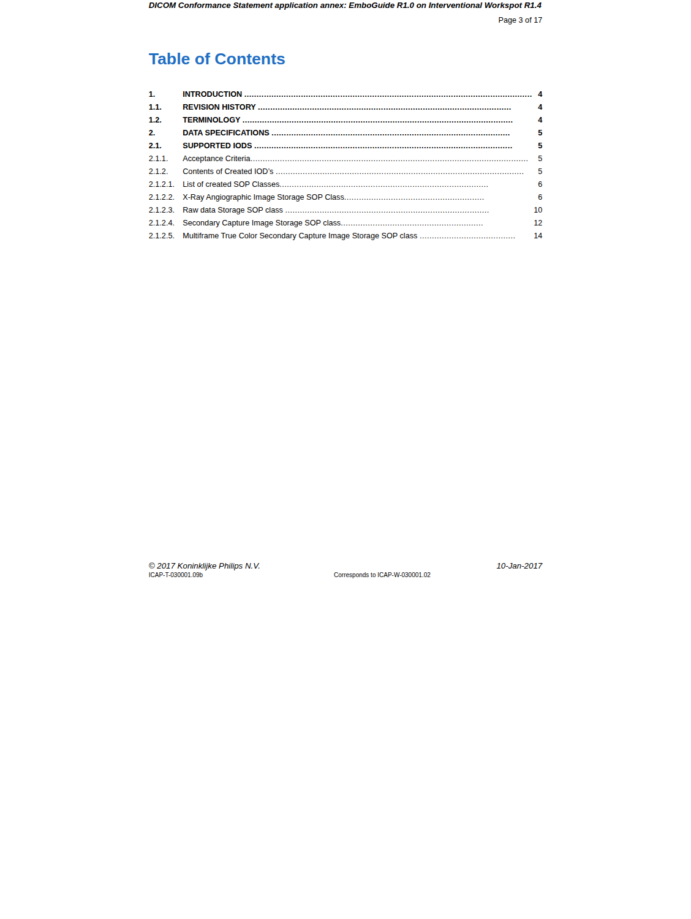DICOM Conformance Statement application annex: EmboGuide R1.0 on Interventional Workspot R1.4
Page 3 of 17
Table of Contents
| 1. | | INTRODUCTION ..................................................................................................................... | 4 |
| 1.1. | | REVISION HISTORY ....................................................................................................... | 4 |
| 1.2. | | TERMINOLOGY .............................................................................................................. | 4 |
| 2. | | DATA SPECIFICATIONS ................................................................................................. | 5 |
| 2.1. | | SUPPORTED IODS ......................................................................................................... | 5 |
| 2.1.1. | | Acceptance Criteria ................................................................................................................. | 5 |
| 2.1.2. | | Contents of Created IOD’s ..................................................................................................... | 5 |
| 2.1.2.1. | | List of created SOP Classes ..................................................................................... | 6 |
| 2.1.2.2. | | X-Ray Angiographic Image Storage SOP Class ......................................................... | 6 |
| 2.1.2.3. | | Raw data Storage SOP class ................................................................................... | 10 |
| 2.1.2.4. | | Secondary Capture Image Storage SOP class .......................................................... | 12 |
| 2.1.2.5. | | Multiframe True Color Secondary Capture Image Storage SOP class ....................................... | 14 |
© 2017 Koninklijke Philips N.V.
10-Jan-2017
ICAP-T-030001.09b
Corresponds to ICAP-W-030001.02